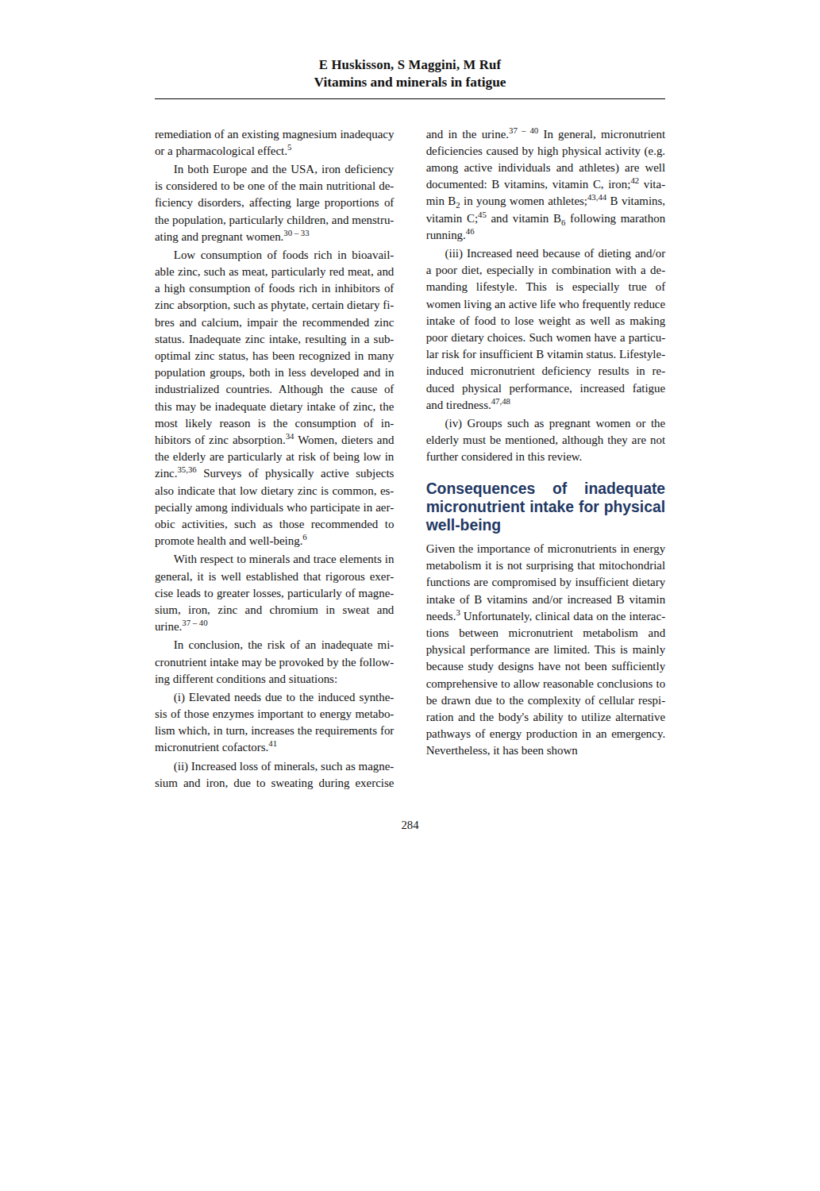E Huskisson, S Maggini, M Ruf
Vitamins and minerals in fatigue
remediation of an existing magnesium inadequacy or a pharmacological effect.5
In both Europe and the USA, iron deficiency is considered to be one of the main nutritional deficiency disorders, affecting large proportions of the population, particularly children, and menstruating and pregnant women.30 – 33
Low consumption of foods rich in bioavailable zinc, such as meat, particularly red meat, and a high consumption of foods rich in inhibitors of zinc absorption, such as phytate, certain dietary fibres and calcium, impair the recommended zinc status. Inadequate zinc intake, resulting in a suboptimal zinc status, has been recognized in many population groups, both in less developed and in industrialized countries. Although the cause of this may be inadequate dietary intake of zinc, the most likely reason is the consumption of inhibitors of zinc absorption.34 Women, dieters and the elderly are particularly at risk of being low in zinc.35,36 Surveys of physically active subjects also indicate that low dietary zinc is common, especially among individuals who participate in aerobic activities, such as those recommended to promote health and well-being.6
With respect to minerals and trace elements in general, it is well established that rigorous exercise leads to greater losses, particularly of magnesium, iron, zinc and chromium in sweat and urine.37 – 40
In conclusion, the risk of an inadequate micronutrient intake may be provoked by the following different conditions and situations:
(i) Elevated needs due to the induced synthesis of those enzymes important to energy metabolism which, in turn, increases the requirements for micronutrient cofactors.41
(ii) Increased loss of minerals, such as magnesium and iron, due to sweating during exercise and in the urine.37 – 40 In general, micronutrient deficiencies caused by high physical activity (e.g. among active individuals and athletes) are well documented: B vitamins, vitamin C, iron;42 vitamin B2 in young women athletes;43,44 B vitamins, vitamin C;45 and vitamin B6 following marathon running.46
(iii) Increased need because of dieting and/or a poor diet, especially in combination with a demanding lifestyle. This is especially true of women living an active life who frequently reduce intake of food to lose weight as well as making poor dietary choices. Such women have a particular risk for insufficient B vitamin status. Lifestyle-induced micronutrient deficiency results in reduced physical performance, increased fatigue and tiredness.47,48
(iv) Groups such as pregnant women or the elderly must be mentioned, although they are not further considered in this review.
Consequences of inadequate micronutrient intake for physical well-being
Given the importance of micronutrients in energy metabolism it is not surprising that mitochondrial functions are compromised by insufficient dietary intake of B vitamins and/or increased B vitamin needs.3 Unfortunately, clinical data on the interactions between micronutrient metabolism and physical performance are limited. This is mainly because study designs have not been sufficiently comprehensive to allow reasonable conclusions to be drawn due to the complexity of cellular respiration and the body's ability to utilize alternative pathways of energy production in an emergency. Nevertheless, it has been shown
284